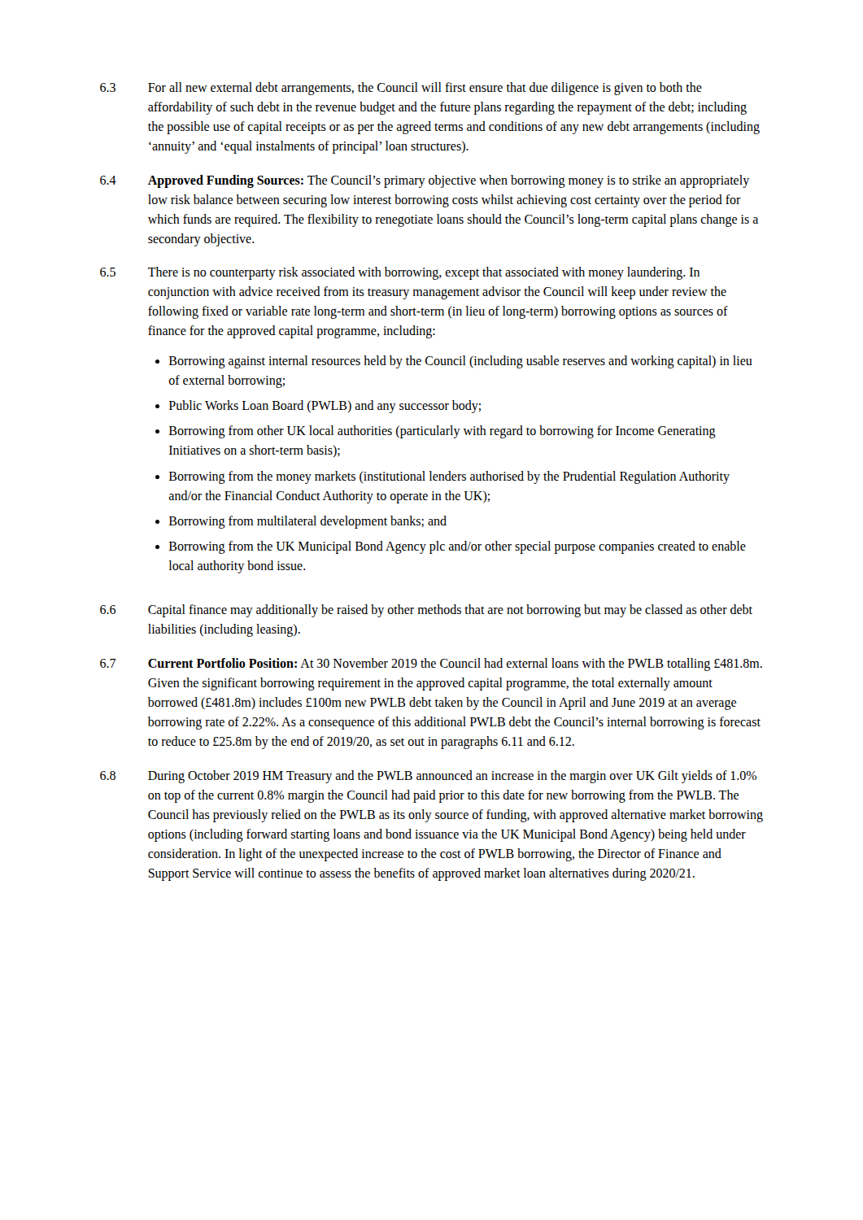6.3
For all new external debt arrangements, the Council will first ensure that due diligence is given to both the affordability of such debt in the revenue budget and the future plans regarding the repayment of the debt; including the possible use of capital receipts or as per the agreed terms and conditions of any new debt arrangements (including ‘annuity’ and ‘equal instalments of principal’ loan structures).
6.4
Approved Funding Sources: The Council’s primary objective when borrowing money is to strike an appropriately low risk balance between securing low interest borrowing costs whilst achieving cost certainty over the period for which funds are required. The flexibility to renegotiate loans should the Council’s long-term capital plans change is a secondary objective.
6.5
There is no counterparty risk associated with borrowing, except that associated with money laundering. In conjunction with advice received from its treasury management advisor the Council will keep under review the following fixed or variable rate long-term and short-term (in lieu of long-term) borrowing options as sources of finance for the approved capital programme, including:
Borrowing against internal resources held by the Council (including usable reserves and working capital) in lieu of external borrowing;
Public Works Loan Board (PWLB) and any successor body;
Borrowing from other UK local authorities (particularly with regard to borrowing for Income Generating Initiatives on a short-term basis);
Borrowing from the money markets (institutional lenders authorised by the Prudential Regulation Authority and/or the Financial Conduct Authority to operate in the UK);
Borrowing from multilateral development banks; and
Borrowing from the UK Municipal Bond Agency plc and/or other special purpose companies created to enable local authority bond issue.
6.6
Capital finance may additionally be raised by other methods that are not borrowing but may be classed as other debt liabilities (including leasing).
6.7
Current Portfolio Position: At 30 November 2019 the Council had external loans with the PWLB totalling £481.8m. Given the significant borrowing requirement in the approved capital programme, the total externally amount borrowed (£481.8m) includes £100m new PWLB debt taken by the Council in April and June 2019 at an average borrowing rate of 2.22%. As a consequence of this additional PWLB debt the Council’s internal borrowing is forecast to reduce to £25.8m by the end of 2019/20, as set out in paragraphs 6.11 and 6.12.
6.8
During October 2019 HM Treasury and the PWLB announced an increase in the margin over UK Gilt yields of 1.0% on top of the current 0.8% margin the Council had paid prior to this date for new borrowing from the PWLB. The Council has previously relied on the PWLB as its only source of funding, with approved alternative market borrowing options (including forward starting loans and bond issuance via the UK Municipal Bond Agency) being held under consideration. In light of the unexpected increase to the cost of PWLB borrowing, the Director of Finance and Support Service will continue to assess the benefits of approved market loan alternatives during 2020/21.